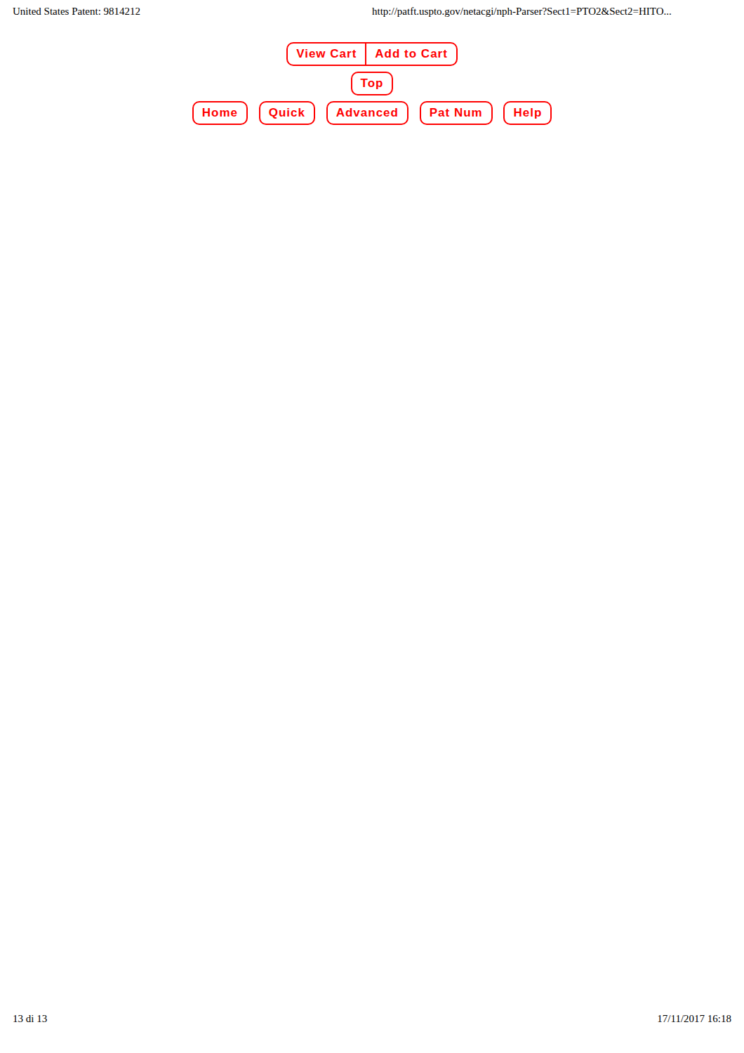United States Patent: 9814212 http://patft.uspto.gov/netacgi/nph-Parser?Sect1=PTO2&Sect2=HITO...
View Cart Add to Cart
Top
Home Quick Advanced Pat Num Help
13 di 13 17/11/2017 16:18